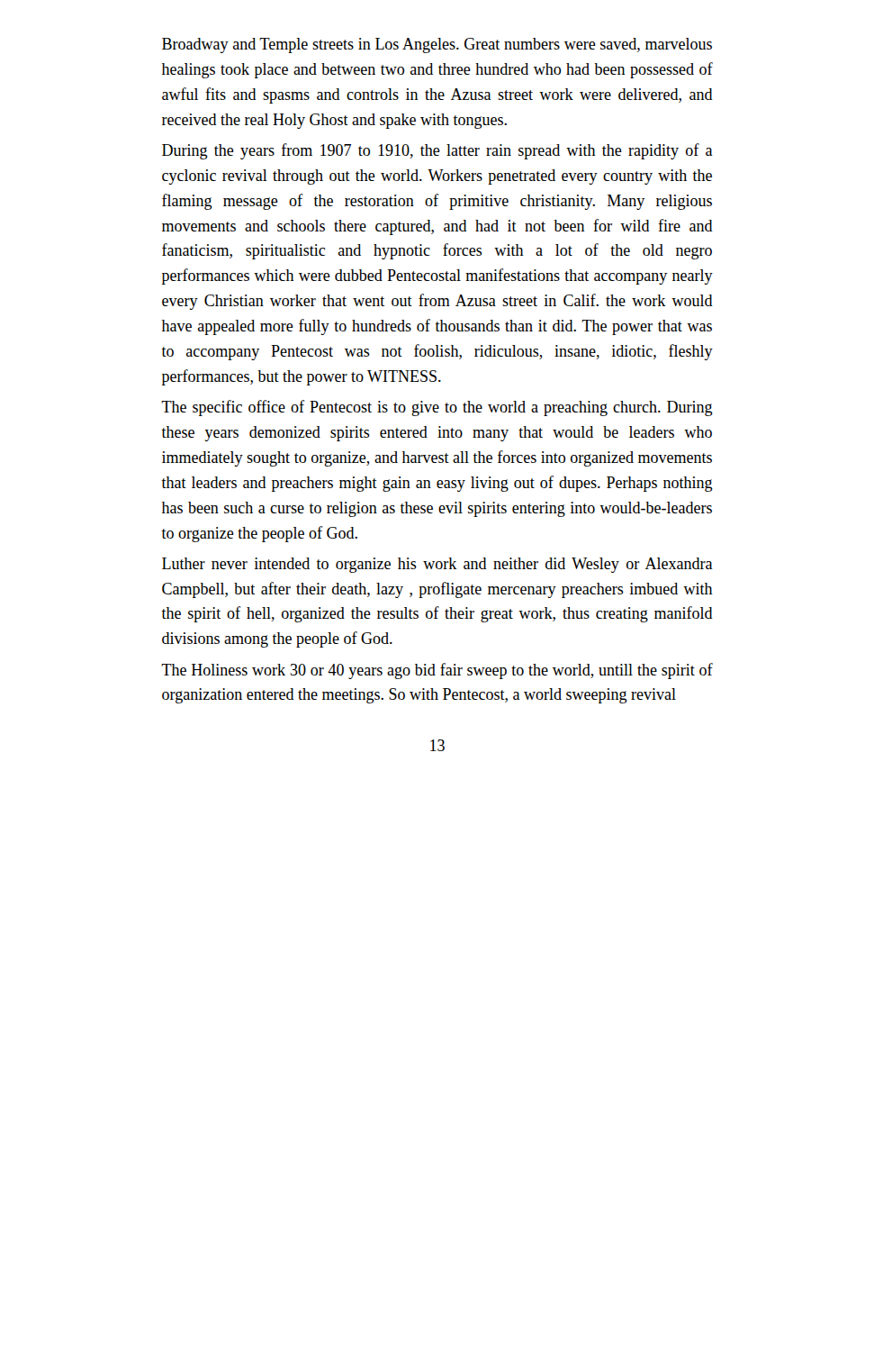Broadway and Temple streets in Los Angeles. Great numbers were saved, marvelous healings took place and between two and three hundred who had been possessed of awful fits and spasms and controls in the Azusa street work were delivered, and received the real Holy Ghost and spake with tongues.
During the years from 1907 to 1910, the latter rain spread with the rapidity of a cyclonic revival through out the world. Workers penetrated every country with the flaming message of the restoration of primitive christianity. Many religious movements and schools there captured, and had it not been for wild fire and fanaticism, spiritualistic and hypnotic forces with a lot of the old negro performances which were dubbed Pentecostal manifestations that accompany nearly every Christian worker that went out from Azusa street in Calif. the work would have appealed more fully to hundreds of thousands than it did. The power that was to accompany Pentecost was not foolish, ridiculous, insane, idiotic, fleshly performances, but the power to WITNESS.
The specific office of Pentecost is to give to the world a preaching church. During these years demonized spirits entered into many that would be leaders who immediately sought to organize, and harvest all the forces into organized movements that leaders and preachers might gain an easy living out of dupes. Perhaps nothing has been such a curse to religion as these evil spirits entering into would-be-leaders to organize the people of God.
Luther never intended to organize his work and neither did Wesley or Alexandra Campbell, but after their death, lazy , profligate mercenary preachers imbued with the spirit of hell, organized the results of their great work, thus creating manifold divisions among the people of God.
The Holiness work 30 or 40 years ago bid fair sweep to the world, untill the spirit of organization entered the meetings. So with Pentecost, a world sweeping revival
13